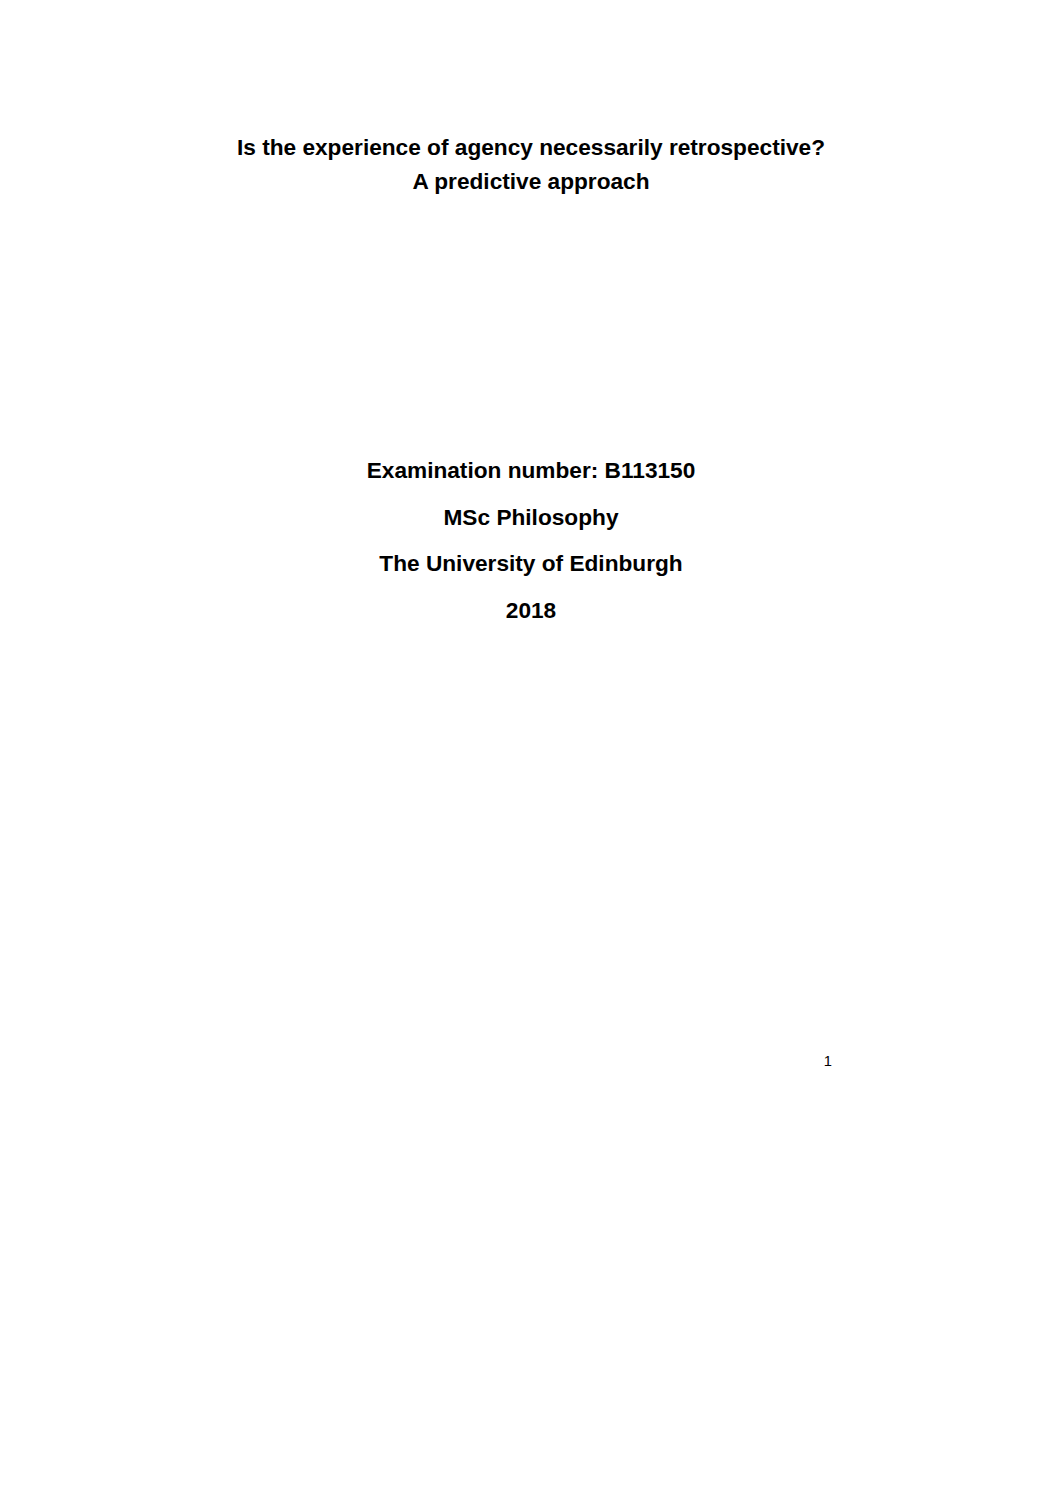Is the experience of agency necessarily retrospective?
A predictive approach
Examination number: B113150
MSc Philosophy
The University of Edinburgh
2018
1